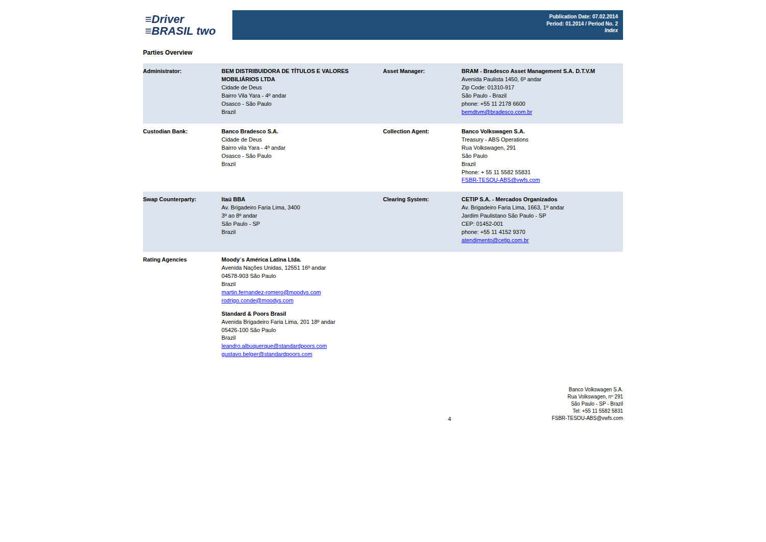≡Driver
≡BRASIL two
Publication Date: 07.02.2014
Period: 01.2014 / Period No. 2
Index
Parties Overview
| Administrator: | BEM DISTRIBUIDORA DE TÍTULOS E VALORES MOBILIÁRIOS LTDA Cidade de Deus Bairro Vila Yara - 4º andar Osasco - São Paulo Brazil | Asset Manager: | BRAM - Bradesco Asset Management S.A. D.T.V.M Avenida Paulista 1450, 6º andar Zip Code: 01310-917 São Paulo - Brazil phone: +55 11 2178 6600 bemdtvm@bradesco.com.br |
| Custodian Bank: | Banco Bradesco S.A. Cidade de Deus Bairro vila Yara - 4º andar Osasco - São Paulo Brazil | Collection Agent: | Banco Volkswagen S.A. Treasury - ABS Operations Rua Volkswagen, 291 São Paulo Brazil Phone: + 55 11 5582 55831 FSBR-TESOU-ABS@vwfs.com |
| Swap Counterparty: | Itaú BBA Av. Brigadeiro Faria Lima, 3400 3º ao 8º andar São Paulo - SP Brazil | Clearing System: | CETIP S.A. - Mercados Organizados Av. Brigadeiro Faria Lima, 1663, 1º andar Jardim Paulistano São Paulo - SP CEP: 01452-001 phone: +55 11 4152 9370 atendimento@cetip.com.br |
| Rating Agencies | Moody´s América Latina Ltda. Avenida Nações Unidas, 12551 16º andar 04578-903 São Paulo Brazil martin.fernandez-romero@moodys.com rodrigo.conde@moodys.com Standard & Poors Brasil Avenida Brigadeiro Faria Lima, 201 18º andar 05426-100 São Paulo Brazil leandro.albuquerque@standardpoors.com gustavo.belger@standardpoors.com |
4
Banco Volkswagen S.A.
Rua Volkswagen, nº 291
São Paulo - SP - Brazil
Tel: +55 11 5582 5831
FSBR-TESOU-ABS@vwfs.com